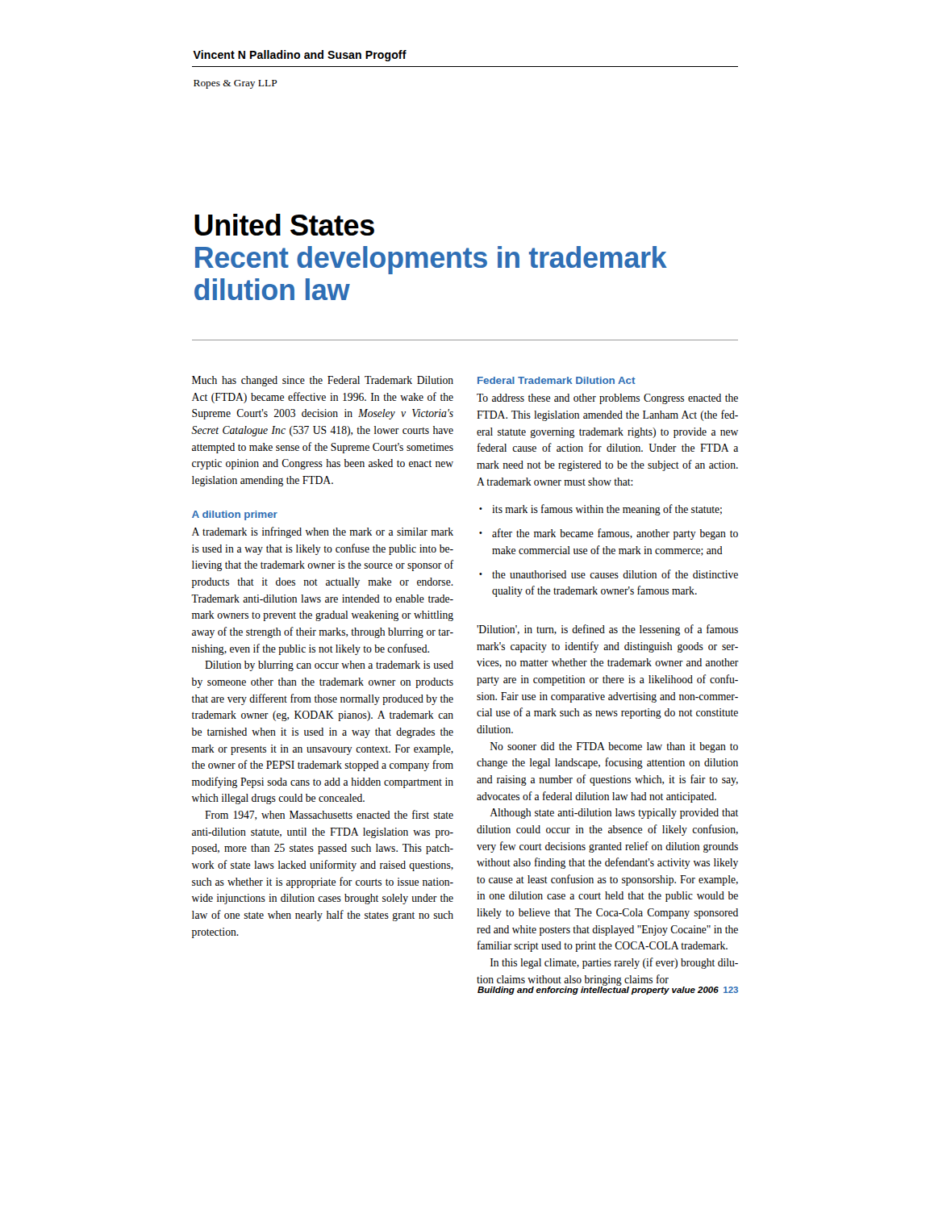Vincent N Palladino and Susan Progoff
Ropes & Gray LLP
United States Recent developments in trademark dilution law
Much has changed since the Federal Trademark Dilution Act (FTDA) became effective in 1996. In the wake of the Supreme Court's 2003 decision in Moseley v Victoria's Secret Catalogue Inc (537 US 418), the lower courts have attempted to make sense of the Supreme Court's sometimes cryptic opinion and Congress has been asked to enact new legislation amending the FTDA.
A dilution primer
A trademark is infringed when the mark or a similar mark is used in a way that is likely to confuse the public into believing that the trademark owner is the source or sponsor of products that it does not actually make or endorse. Trademark anti-dilution laws are intended to enable trademark owners to prevent the gradual weakening or whittling away of the strength of their marks, through blurring or tarnishing, even if the public is not likely to be confused.
Dilution by blurring can occur when a trademark is used by someone other than the trademark owner on products that are very different from those normally produced by the trademark owner (eg, KODAK pianos). A trademark can be tarnished when it is used in a way that degrades the mark or presents it in an unsavoury context. For example, the owner of the PEPSI trademark stopped a company from modifying Pepsi soda cans to add a hidden compartment in which illegal drugs could be concealed.
From 1947, when Massachusetts enacted the first state anti-dilution statute, until the FTDA legislation was proposed, more than 25 states passed such laws. This patchwork of state laws lacked uniformity and raised questions, such as whether it is appropriate for courts to issue nationwide injunctions in dilution cases brought solely under the law of one state when nearly half the states grant no such protection.
Federal Trademark Dilution Act
To address these and other problems Congress enacted the FTDA. This legislation amended the Lanham Act (the federal statute governing trademark rights) to provide a new federal cause of action for dilution. Under the FTDA a mark need not be registered to be the subject of an action. A trademark owner must show that:
its mark is famous within the meaning of the statute;
after the mark became famous, another party began to make commercial use of the mark in commerce; and
the unauthorised use causes dilution of the distinctive quality of the trademark owner's famous mark.
'Dilution', in turn, is defined as the lessening of a famous mark's capacity to identify and distinguish goods or services, no matter whether the trademark owner and another party are in competition or there is a likelihood of confusion. Fair use in comparative advertising and non-commercial use of a mark such as news reporting do not constitute dilution.
No sooner did the FTDA become law than it began to change the legal landscape, focusing attention on dilution and raising a number of questions which, it is fair to say, advocates of a federal dilution law had not anticipated.
Although state anti-dilution laws typically provided that dilution could occur in the absence of likely confusion, very few court decisions granted relief on dilution grounds without also finding that the defendant's activity was likely to cause at least confusion as to sponsorship. For example, in one dilution case a court held that the public would be likely to believe that The Coca-Cola Company sponsored red and white posters that displayed "Enjoy Cocaine" in the familiar script used to print the COCA-COLA trademark.
In this legal climate, parties rarely (if ever) brought dilution claims without also bringing claims for
Building and enforcing intellectual property value 2006123